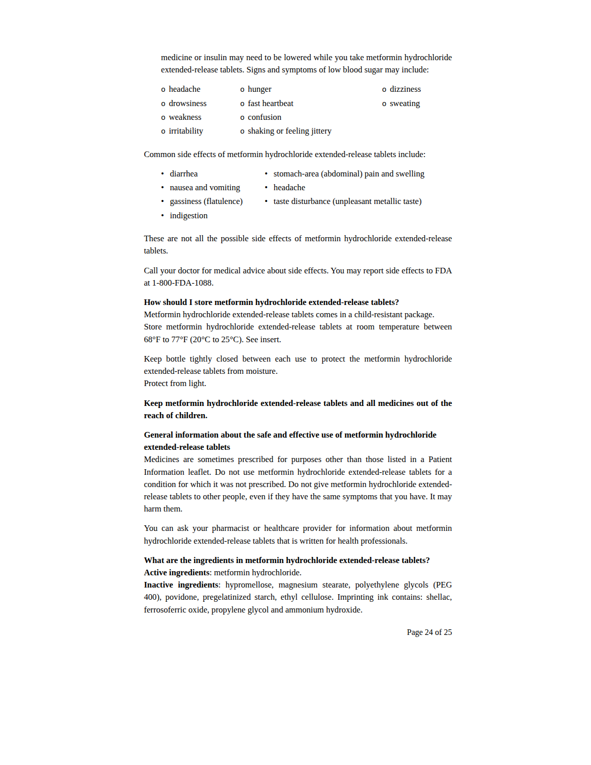medicine or insulin may need to be lowered while you take metformin hydrochloride extended-release tablets. Signs and symptoms of low blood sugar may include:
| o headache | o hunger | o dizziness |
| o drowsiness | o fast heartbeat | o sweating |
| o weakness | o confusion | |
| o irritability | o shaking or feeling jittery | |
Common side effects of metformin hydrochloride extended-release tablets include:
| • diarrhea | • stomach-area (abdominal) pain and swelling |
| • nausea and vomiting | • headache |
| • gassiness (flatulence) | • taste disturbance (unpleasant metallic taste) |
| • indigestion | |
These are not all the possible side effects of metformin hydrochloride extended-release tablets.
Call your doctor for medical advice about side effects. You may report side effects to FDA at 1-800-FDA-1088.
How should I store metformin hydrochloride extended-release tablets?
Metformin hydrochloride extended-release tablets comes in a child-resistant package.
Store metformin hydrochloride extended-release tablets at room temperature between 68°F to 77°F (20°C to 25°C). See insert.
Keep bottle tightly closed between each use to protect the metformin hydrochloride extended-release tablets from moisture.
Protect from light.
Keep metformin hydrochloride extended-release tablets and all medicines out of the reach of children.
General information about the safe and effective use of metformin hydrochloride extended-release tablets
Medicines are sometimes prescribed for purposes other than those listed in a Patient Information leaflet. Do not use metformin hydrochloride extended-release tablets for a condition for which it was not prescribed. Do not give metformin hydrochloride extended-release tablets to other people, even if they have the same symptoms that you have. It may harm them.
You can ask your pharmacist or healthcare provider for information about metformin hydrochloride extended-release tablets that is written for health professionals.
What are the ingredients in metformin hydrochloride extended-release tablets?
Active ingredients: metformin hydrochloride.
Inactive ingredients: hypromellose, magnesium stearate, polyethylene glycols (PEG 400), povidone, pregelatinized starch, ethyl cellulose. Imprinting ink contains: shellac, ferrosoferric oxide, propylene glycol and ammonium hydroxide.
Page 24 of 25